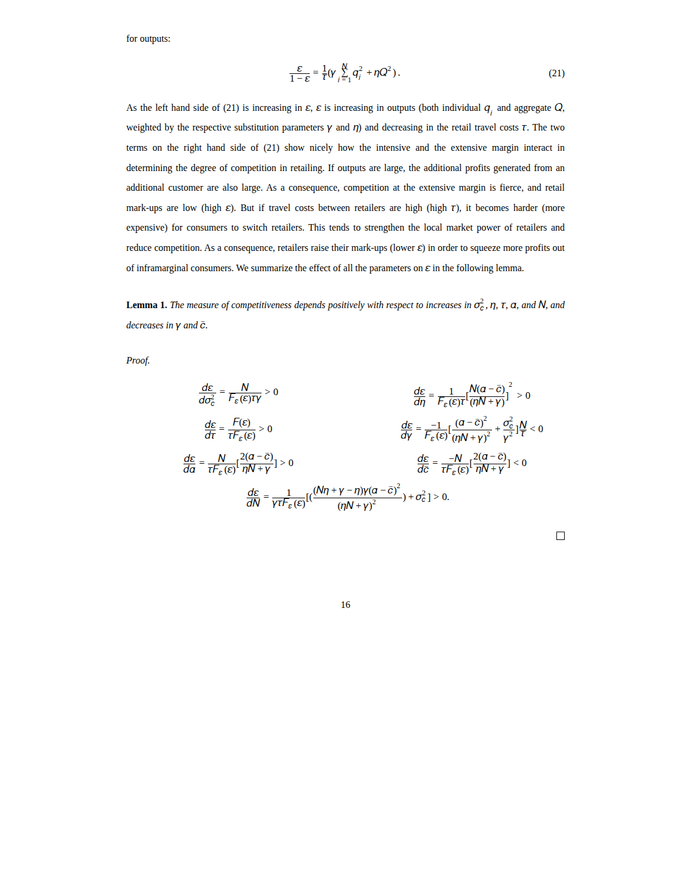for outputs:
ε 1−ε = 1τ ( γ ∑ i=1 N qi2 + η Q2 ) .
(21)
As the left hand side of (21) is increasing in ε, ε is increasing in outputs (both individual qi and aggregate Q, weighted by the respective substitution parameters γ and η) and decreasing in the retail travel costs τ. The two terms on the right hand side of (21) show nicely how the intensive and the extensive margin interact in determining the degree of competition in retailing. If outputs are large, the additional profits generated from an additional customer are also large. As a consequence, competition at the extensive margin is fierce, and retail mark-ups are low (high ε). But if travel costs between retailers are high (high τ), it becomes harder (more expensive) for consumers to switch retailers. This tends to strengthen the local market power of retailers and reduce competition. As a consequence, retailers raise their mark-ups (lower ε) in order to squeeze more profits out of inframarginal consumers. We summarize the effect of all the parameters on ε in the following lemma.
Lemma 1. The measure of competitiveness depends positively with respect to increases in σc2, η, τ, α, and N, and decreases in γ and c¯.
Proof.
| d ε d σ c 2 = N F ε ( ε ) τ γ > 0 | d ε d η = 1 F ε ( ε ) τ [ N ( α − c ¯ ) ( η N + γ ) ] 2 > 0 |
| d ε d τ = F ( ε ) τ F ε ( ε ) > 0 | d ε d γ = − 1 F ε ( ε ) [ ( α − c ¯ ) 2 ( η N + γ ) 2 + σ c 2 γ 2 ] N τ < 0 |
| d ε d α = N τ F ε ( ε ) [ 2 ( α − c ¯ ) η N + γ ] > 0 | d ε d c ¯ = − N τ F ε ( ε ) [ 2 ( α − c ¯ ) η N + γ ] < 0 |
| d ε d N = 1 γ τ F ε ( ε ) [ ( ( N η + γ − η ) γ ( α − c ¯ ) 2 ( η N + γ ) 2 ) + σ c 2 ] > 0. |
16